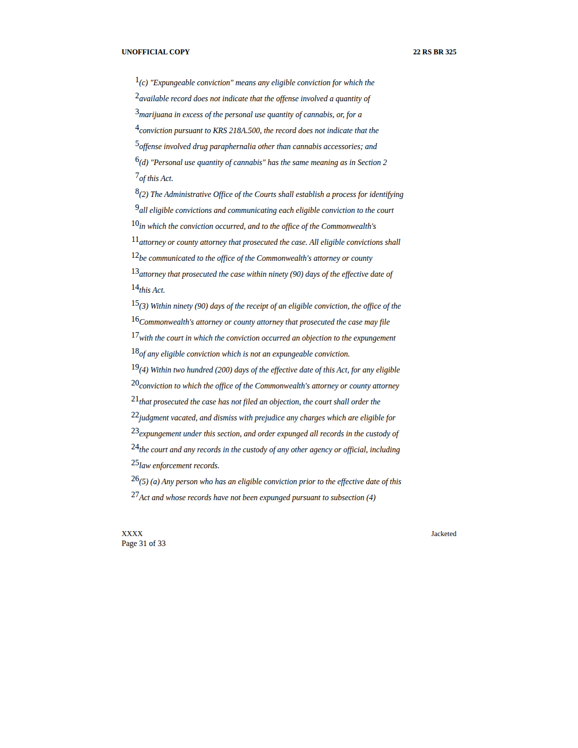UNOFFICIAL COPY 22 RS BR 325
| 1 | (c) "Expungeable conviction" means any eligible conviction for which the |
| 2 | available record does not indicate that the offense involved a quantity of |
| 3 | marijuana in excess of the personal use quantity of cannabis, or, for a |
| 4 | conviction pursuant to KRS 218A.500, the record does not indicate that the |
| 5 | offense involved drug paraphernalia other than cannabis accessories; and |
| 6 | (d) "Personal use quantity of cannabis" has the same meaning as in Section 2 |
| 7 | of this Act. |
| 8 | (2) The Administrative Office of the Courts shall establish a process for identifying |
| 9 | all eligible convictions and communicating each eligible conviction to the court |
| 10 | in which the conviction occurred, and to the office of the Commonwealth's |
| 11 | attorney or county attorney that prosecuted the case. All eligible convictions shall |
| 12 | be communicated to the office of the Commonwealth's attorney or county |
| 13 | attorney that prosecuted the case within ninety (90) days of the effective date of |
| 14 | this Act. |
| 15 | (3) Within ninety (90) days of the receipt of an eligible conviction, the office of the |
| 16 | Commonwealth's attorney or county attorney that prosecuted the case may file |
| 17 | with the court in which the conviction occurred an objection to the expungement |
| 18 | of any eligible conviction which is not an expungeable conviction. |
| 19 | (4) Within two hundred (200) days of the effective date of this Act, for any eligible |
| 20 | conviction to which the office of the Commonwealth's attorney or county attorney |
| 21 | that prosecuted the case has not filed an objection, the court shall order the |
| 22 | judgment vacated, and dismiss with prejudice any charges which are eligible for |
| 23 | expungement under this section, and order expunged all records in the custody of |
| 24 | the court and any records in the custody of any other agency or official, including |
| 25 | law enforcement records. |
| 26 | (5) (a) Any person who has an eligible conviction prior to the effective date of this |
| 27 | Act and whose records have not been expunged pursuant to subsection (4) |
XXXX Jacketed
Page 31 of 33